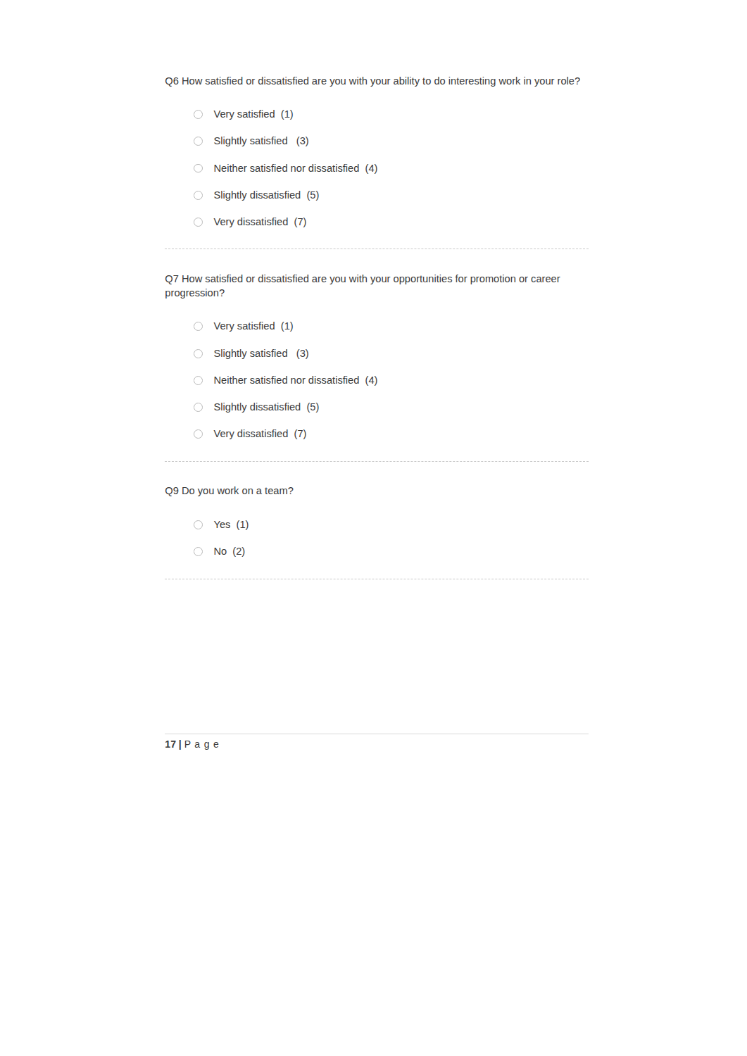Q6 How satisfied or dissatisfied are you with your ability to do interesting work in your role?
Very satisfied (1)
Slightly satisfied (3)
Neither satisfied nor dissatisfied (4)
Slightly dissatisfied (5)
Very dissatisfied (7)
Q7 How satisfied or dissatisfied are you with your opportunities for promotion or career progression?
Very satisfied (1)
Slightly satisfied (3)
Neither satisfied nor dissatisfied (4)
Slightly dissatisfied (5)
Very dissatisfied (7)
Q9 Do you work on a team?
Yes (1)
No (2)
17 | P a g e